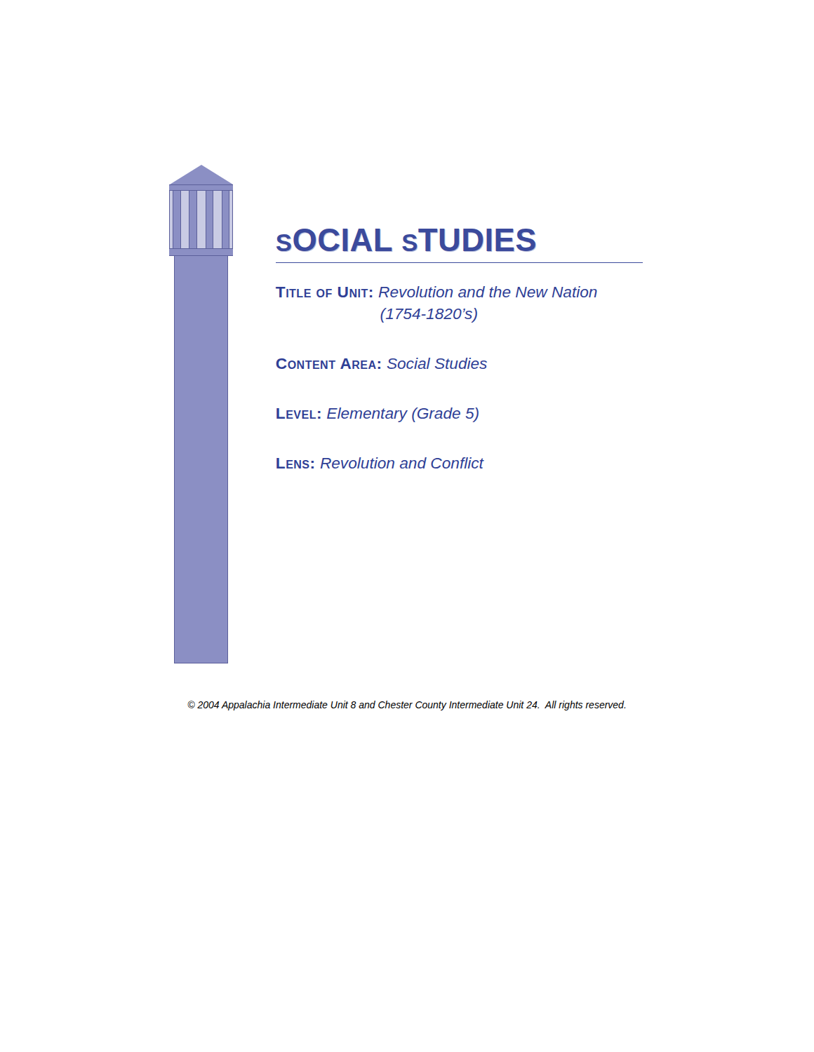SOCIAL STUDIES
Title of Unit: Revolution and the New Nation (1754-1820’s)
Content Area: Social Studies
Level: Elementary (Grade 5)
Lens: Revolution and Conflict
© 2004 Appalachia Intermediate Unit 8 and Chester County Intermediate Unit 24. All rights reserved.